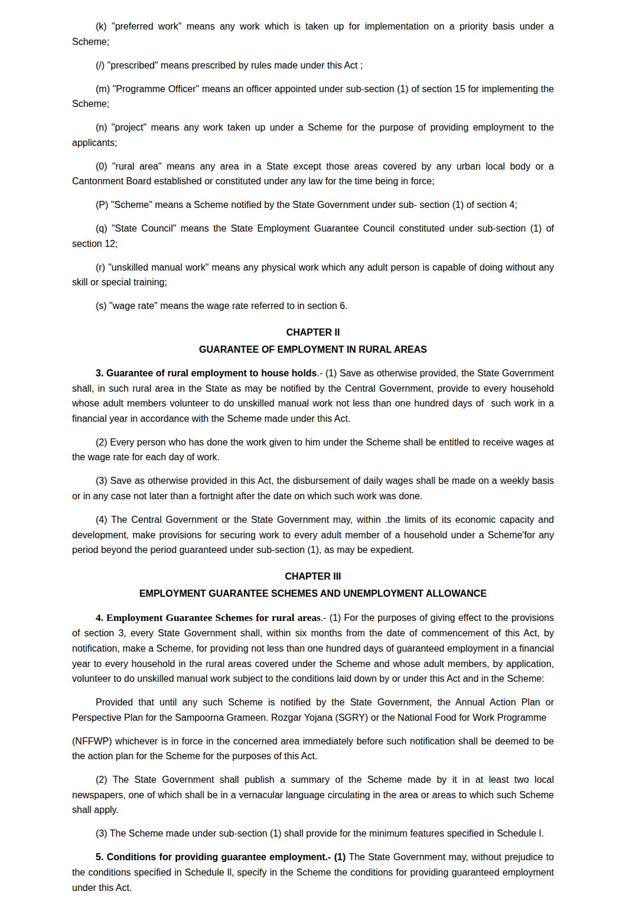(k) "preferred work" means any work which is taken up for implementation on a priority basis under a Scheme;
(/) "prescribed" means prescribed by rules made under this Act ;
(m) "Programme Officer" means an officer appointed under sub-section (1) of section 15 for implementing the Scheme;
(n) "project" means any work taken up under a Scheme for the purpose of providing employment to the applicants;
(0) "rural area" means any area in a State except those areas covered by any urban local body or a Cantonment Board established or constituted under any law for the time being in force;
(P) "Scheme" means a Scheme notified by the State Government under sub- section (1) of section 4;
(q) "State Council" means the State Employment Guarantee Council constituted under sub-section (1) of section 12;
(r) "unskilled manual work" means any physical work which any adult person is capable of doing without any skill or special training;
(s) "wage rate" means the wage rate referred to in section 6.
CHAPTER II
GUARANTEE OF EMPLOYMENT IN RURAL AREAS
3. Guarantee of rural employment to house holds.- (1) Save as otherwise provided, the State Government shall, in such rural area in the State as may be notified by the Central Government, provide to every household whose adult members volunteer to do unskilled manual work not less than one hundred days of such work in a financial year in accordance with the Scheme made under this Act.
(2) Every person who has done the work given to him under the Scheme shall be entitled to receive wages at the wage rate for each day of work.
(3) Save as otherwise provided in this Act, the disbursement of daily wages shall be made on a weekly basis or in any case not later than a fortnight after the date on which such work was done.
(4) The Central Government or the State Government may, within .the limits of its economic capacity and development, make provisions for securing work to every adult member of a household under a Scheme'for any period beyond the period guaranteed under sub-section (1), as may be expedient.
CHAPTER III
EMPLOYMENT GUARANTEE SCHEMES AND UNEMPLOYMENT ALLOWANCE
4. Employment Guarantee Schemes for rural areas.- (1) For the purposes of giving effect to the provisions of section 3, every State Government shall, within six months from the date of commencement of this Act, by notification, make a Scheme, for providing not less than one hundred days of guaranteed employment in a financial year to every household in the rural areas covered under the Scheme and whose adult members, by application, volunteer to do unskilled manual work subject to the conditions laid down by or under this Act and in the Scheme:
Provided that until any such Scheme is notified by the State Government, the Annual Action Plan or Perspective Plan for the Sampoorna Grameen. Rozgar Yojana (SGRY) or the National Food for Work Programme
(NFFWP) whichever is in force in the concerned area immediately before such notification shall be deemed to be the action plan for the Scheme for the purposes of this Act.
(2) The State Government shall publish a summary of the Scheme made by it in at least two local newspapers, one of which shall be in a vernacular language circulating in the area or areas to which such Scheme shall apply.
(3) The Scheme made under sub-section (1) shall provide for the minimum features specified in Schedule I.
5. Conditions for providing guarantee employment.- (1) The State Government may, without prejudice to the conditions specified in Schedule ll, specify in the Scheme the conditions for providing guaranteed employment under this Act.